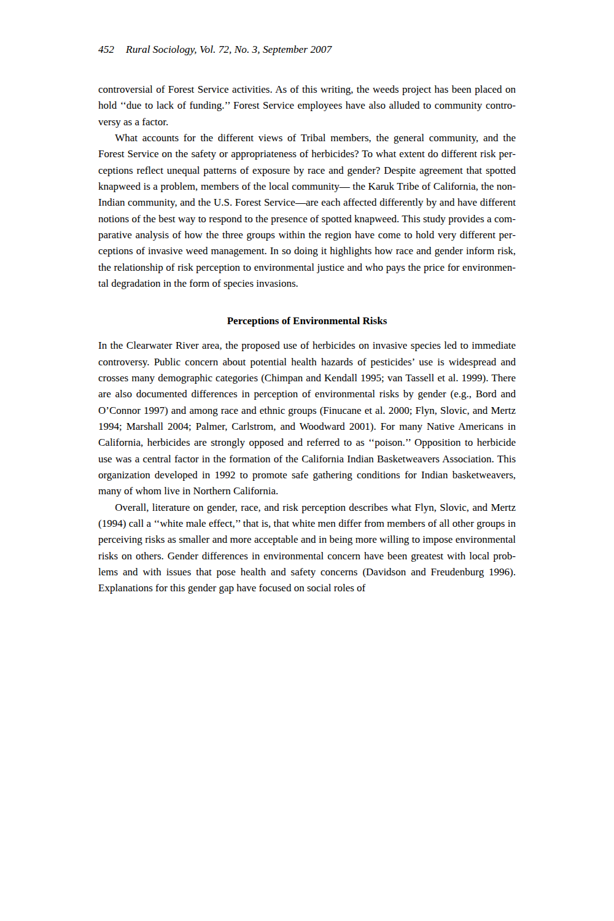452 Rural Sociology, Vol. 72, No. 3, September 2007
controversial of Forest Service activities. As of this writing, the weeds project has been placed on hold ‘‘due to lack of funding.’’ Forest Service employees have also alluded to community controversy as a factor.
What accounts for the different views of Tribal members, the general community, and the Forest Service on the safety or appropriateness of herbicides? To what extent do different risk perceptions reflect unequal patterns of exposure by race and gender? Despite agreement that spotted knapweed is a problem, members of the local community— the Karuk Tribe of California, the non-Indian community, and the U.S. Forest Service—are each affected differently by and have different notions of the best way to respond to the presence of spotted knapweed. This study provides a comparative analysis of how the three groups within the region have come to hold very different perceptions of invasive weed management. In so doing it highlights how race and gender inform risk, the relationship of risk perception to environmental justice and who pays the price for environmental degradation in the form of species invasions.
Perceptions of Environmental Risks
In the Clearwater River area, the proposed use of herbicides on invasive species led to immediate controversy. Public concern about potential health hazards of pesticides’ use is widespread and crosses many demographic categories (Chimpan and Kendall 1995; van Tassell et al. 1999). There are also documented differences in perception of environmental risks by gender (e.g., Bord and O’Connor 1997) and among race and ethnic groups (Finucane et al. 2000; Flyn, Slovic, and Mertz 1994; Marshall 2004; Palmer, Carlstrom, and Woodward 2001). For many Native Americans in California, herbicides are strongly opposed and referred to as ‘‘poison.’’ Opposition to herbicide use was a central factor in the formation of the California Indian Basketweavers Association. This organization developed in 1992 to promote safe gathering conditions for Indian basketweavers, many of whom live in Northern California.
Overall, literature on gender, race, and risk perception describes what Flyn, Slovic, and Mertz (1994) call a ‘‘white male effect,’’ that is, that white men differ from members of all other groups in perceiving risks as smaller and more acceptable and in being more willing to impose environmental risks on others. Gender differences in environmental concern have been greatest with local problems and with issues that pose health and safety concerns (Davidson and Freudenburg 1996). Explanations for this gender gap have focused on social roles of